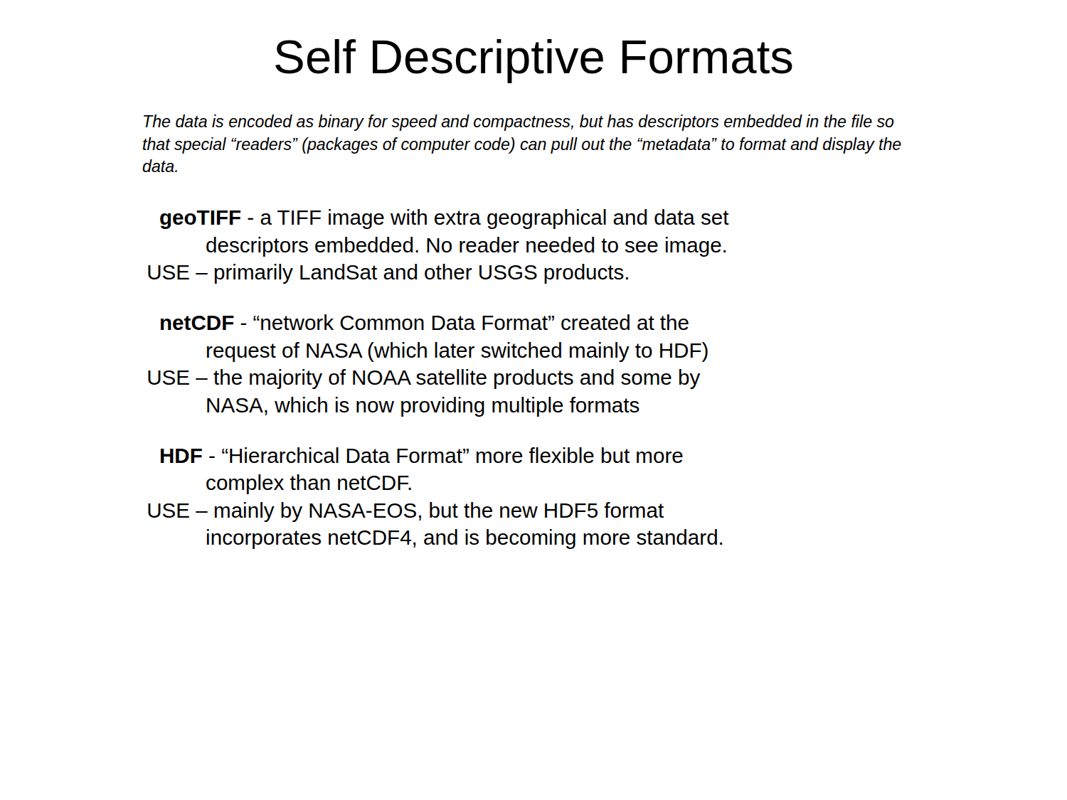Self Descriptive Formats
The data is encoded as binary for speed and compactness, but has descriptors embedded in the file so that special “readers” (packages of computer code) can pull out the “metadata” to format and display the data.
geoTIFF - a TIFF image with extra geographical and data set descriptors embedded. No reader needed to see image.
USE – primarily LandSat and other USGS products.
netCDF - “network Common Data Format” created at the request of NASA (which later switched mainly to HDF)
USE – the majority of NOAA satellite products and some by NASA, which is now providing multiple formats
HDF - “Hierarchical Data Format” more flexible but more complex than netCDF.
USE – mainly by NASA-EOS, but the new HDF5 format incorporates netCDF4, and is becoming more standard.